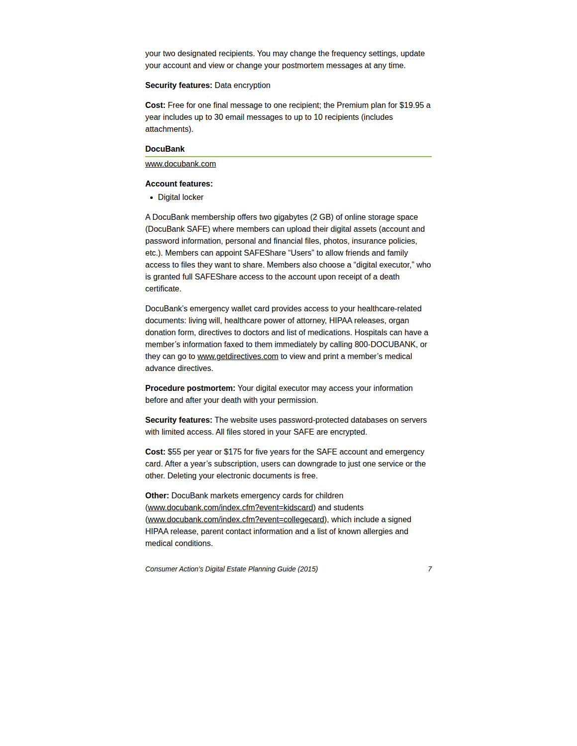your two designated recipients. You may change the frequency settings, update your account and view or change your postmortem messages at any time.
Security features: Data encryption
Cost: Free for one final message to one recipient; the Premium plan for $19.95 a year includes up to 30 email messages to up to 10 recipients (includes attachments).
DocuBank
www.docubank.com
Account features:
Digital locker
A DocuBank membership offers two gigabytes (2 GB) of online storage space (DocuBank SAFE) where members can upload their digital assets (account and password information, personal and financial files, photos, insurance policies, etc.). Members can appoint SAFEShare “Users” to allow friends and family access to files they want to share. Members also choose a “digital executor,” who is granted full SAFEShare access to the account upon receipt of a death certificate.
DocuBank’s emergency wallet card provides access to your healthcare-related documents: living will, healthcare power of attorney, HIPAA releases, organ donation form, directives to doctors and list of medications. Hospitals can have a member’s information faxed to them immediately by calling 800-DOCUBANK, or they can go to www.getdirectives.com to view and print a member’s medical advance directives.
Procedure postmortem: Your digital executor may access your information before and after your death with your permission.
Security features: The website uses password-protected databases on servers with limited access. All files stored in your SAFE are encrypted.
Cost: $55 per year or $175 for five years for the SAFE account and emergency card. After a year’s subscription, users can downgrade to just one service or the other. Deleting your electronic documents is free.
Other: DocuBank markets emergency cards for children (www.docubank.com/index.cfm?event=kidscard) and students (www.docubank.com/index.cfm?event=collegecard), which include a signed HIPAA release, parent contact information and a list of known allergies and medical conditions.
Consumer Action’s Digital Estate Planning Guide (2015)7